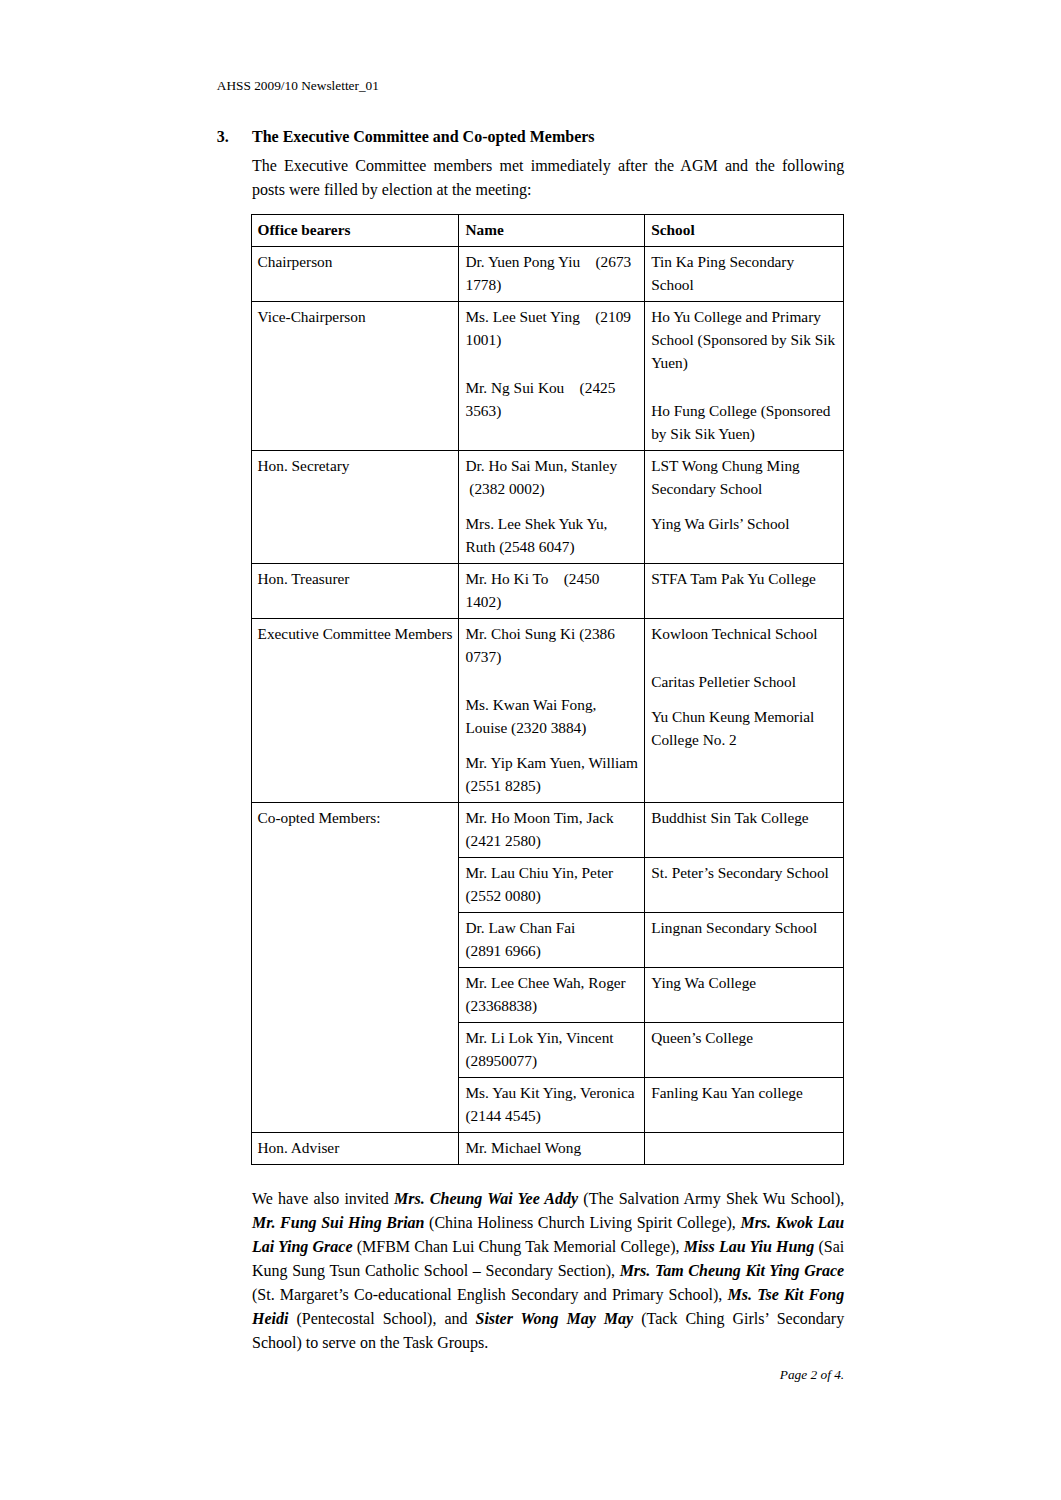AHSS 2009/10 Newsletter_01
3. The Executive Committee and Co-opted Members
The Executive Committee members met immediately after the AGM and the following posts were filled by election at the meeting:
| Office bearers | Name | School |
| --- | --- | --- |
| Chairperson | Dr. Yuen Pong Yiu (2673 1778) | Tin Ka Ping Secondary School |
| Vice-Chairperson | Ms. Lee Suet Ying (2109 1001) Mr. Ng Sui Kou (2425 3563) | Ho Yu College and Primary School (Sponsored by Sik Sik Yuen) Ho Fung College (Sponsored by Sik Sik Yuen) |
| Hon. Secretary | Dr. Ho Sai Mun, Stanley (2382 0002) Mrs. Lee Shek Yuk Yu, Ruth (2548 6047) | LST Wong Chung Ming Secondary School Ying Wa Girls’ School |
| Hon. Treasurer | Mr. Ho Ki To (2450 1402) | STFA Tam Pak Yu College |
| Executive Committee Members | Mr. Choi Sung Ki (2386 0737) Ms. Kwan Wai Fong, Louise (2320 3884) Mr. Yip Kam Yuen, William (2551 8285) | Kowloon Technical School Caritas Pelletier School Yu Chun Keung Memorial College No. 2 |
| Co-opted Members: | Mr. Ho Moon Tim, Jack (2421 2580) | Buddhist Sin Tak College |
| Mr. Lau Chiu Yin, Peter (2552 0080) | St. Peter’s Secondary School |
| Dr. Law Chan Fai (2891 6966) | Lingnan Secondary School |
| Mr. Lee Chee Wah, Roger (23368838) | Ying Wa College |
| Mr. Li Lok Yin, Vincent (28950077) | Queen’s College |
| Ms. Yau Kit Ying, Veronica (2144 4545) | Fanling Kau Yan college |
| Hon. Adviser | Mr. Michael Wong | |
We have also invited Mrs. Cheung Wai Yee Addy (The Salvation Army Shek Wu School), Mr. Fung Sui Hing Brian (China Holiness Church Living Spirit College), Mrs. Kwok Lau Lai Ying Grace (MFBM Chan Lui Chung Tak Memorial College), Miss Lau Yiu Hung (Sai Kung Sung Tsun Catholic School – Secondary Section), Mrs. Tam Cheung Kit Ying Grace (St. Margaret’s Co-educational English Secondary and Primary School), Ms. Tse Kit Fong Heidi (Pentecostal School), and Sister Wong May May (Tack Ching Girls’ Secondary School) to serve on the Task Groups.
Page 2 of 4.